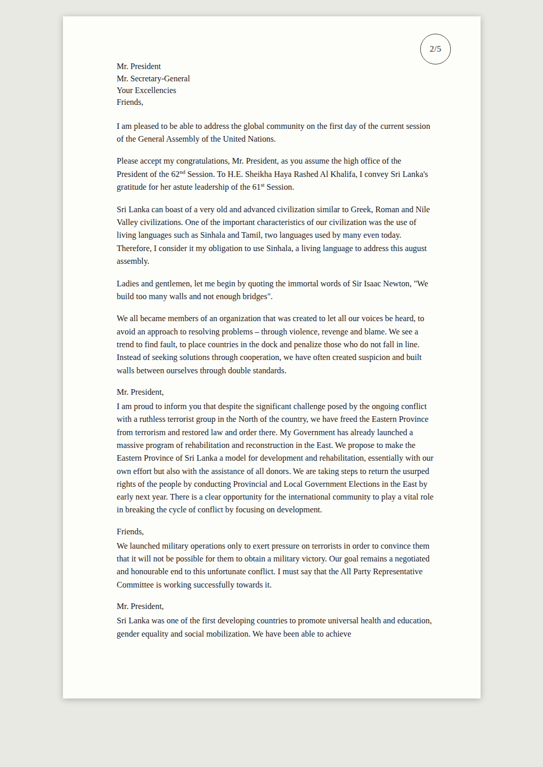2/5
Mr. President Mr. Secretary-General Your Excellencies Friends,
I am pleased to be able to address the global community on the first day of the current session of the General Assembly of the United Nations.
Please accept my congratulations, Mr. President, as you assume the high office of the President of the 62nd Session. To H.E. Sheikha Haya Rashed Al Khalifa, I convey Sri Lanka's gratitude for her astute leadership of the 61st Session.
Sri Lanka can boast of a very old and advanced civilization similar to Greek, Roman and Nile Valley civilizations. One of the important characteristics of our civilization was the use of living languages such as Sinhala and Tamil, two languages used by many even today. Therefore, I consider it my obligation to use Sinhala, a living language to address this august assembly.
Ladies and gentlemen, let me begin by quoting the immortal words of Sir Isaac Newton, "We build too many walls and not enough bridges".
We all became members of an organization that was created to let all our voices be heard, to avoid an approach to resolving problems – through violence, revenge and blame. We see a trend to find fault, to place countries in the dock and penalize those who do not fall in line. Instead of seeking solutions through cooperation, we have often created suspicion and built walls between ourselves through double standards.
Mr. President,
I am proud to inform you that despite the significant challenge posed by the ongoing conflict with a ruthless terrorist group in the North of the country, we have freed the Eastern Province from terrorism and restored law and order there. My Government has already launched a massive program of rehabilitation and reconstruction in the East. We propose to make the Eastern Province of Sri Lanka a model for development and rehabilitation, essentially with our own effort but also with the assistance of all donors. We are taking steps to return the usurped rights of the people by conducting Provincial and Local Government Elections in the East by early next year. There is a clear opportunity for the international community to play a vital role in breaking the cycle of conflict by focusing on development.
Friends,
We launched military operations only to exert pressure on terrorists in order to convince them that it will not be possible for them to obtain a military victory. Our goal remains a negotiated and honourable end to this unfortunate conflict. I must say that the All Party Representative Committee is working successfully towards it.
Mr. President,
Sri Lanka was one of the first developing countries to promote universal health and education, gender equality and social mobilization. We have been able to achieve